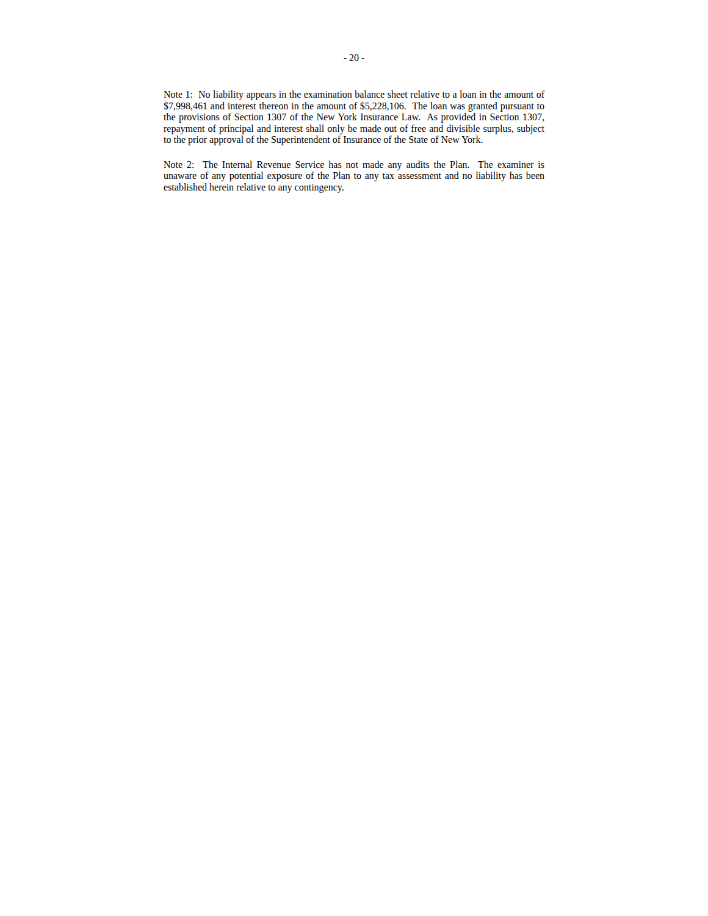- 20 -
Note 1: No liability appears in the examination balance sheet relative to a loan in the amount of $7,998,461 and interest thereon in the amount of $5,228,106. The loan was granted pursuant to the provisions of Section 1307 of the New York Insurance Law. As provided in Section 1307, repayment of principal and interest shall only be made out of free and divisible surplus, subject to the prior approval of the Superintendent of Insurance of the State of New York.
Note 2: The Internal Revenue Service has not made any audits the Plan. The examiner is unaware of any potential exposure of the Plan to any tax assessment and no liability has been established herein relative to any contingency.